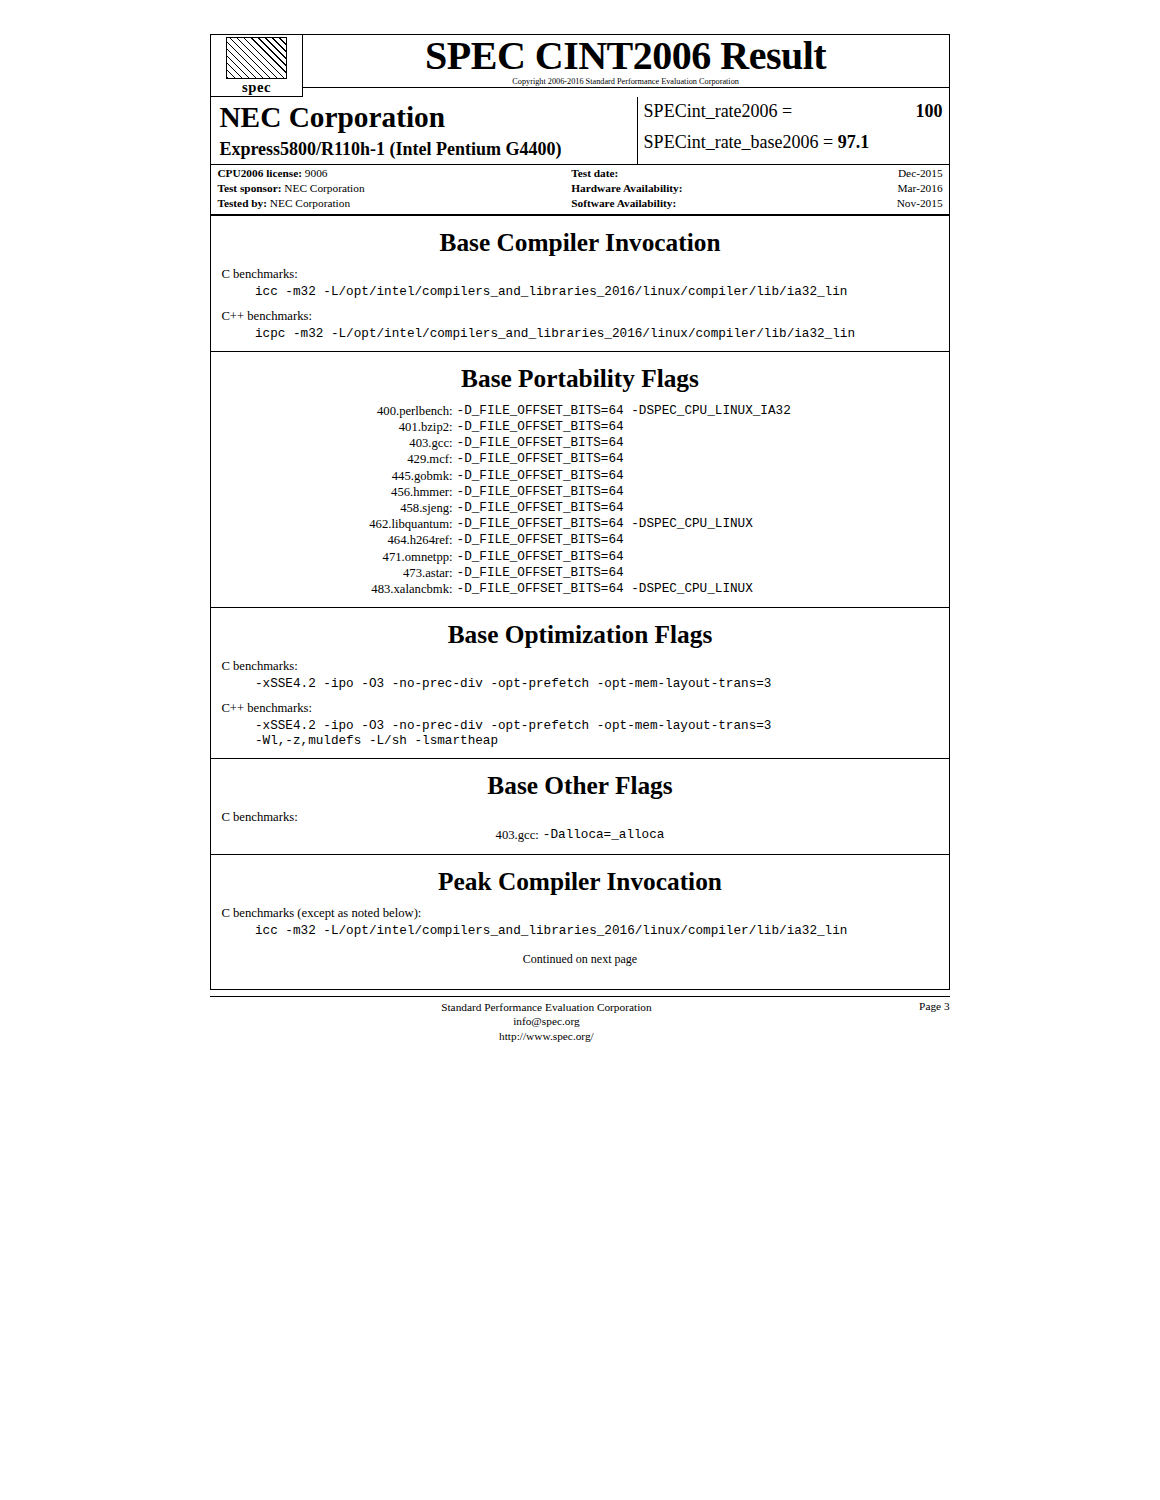spec
SPEC CINT2006 Result
Copyright 2006-2016 Standard Performance Evaluation Corporation
NEC Corporation
Express5800/R110h-1 (Intel Pentium G4400)
SPECint_rate2006 = 100
SPECint_rate_base2006 = 97.1
CPU2006 license: 9006
Test sponsor: NEC Corporation
Tested by: NEC Corporation
Test date: Dec-2015
Hardware Availability: Mar-2016
Software Availability: Nov-2015
Base Compiler Invocation
C benchmarks:
icc -m32 -L/opt/intel/compilers_and_libraries_2016/linux/compiler/lib/ia32_lin
C++ benchmarks:
icpc -m32 -L/opt/intel/compilers_and_libraries_2016/linux/compiler/lib/ia32_lin
Base Portability Flags
| 400.perlbench: | -D_FILE_OFFSET_BITS=64 -DSPEC_CPU_LINUX_IA32 |
| 401.bzip2: | -D_FILE_OFFSET_BITS=64 |
| 403.gcc: | -D_FILE_OFFSET_BITS=64 |
| 429.mcf: | -D_FILE_OFFSET_BITS=64 |
| 445.gobmk: | -D_FILE_OFFSET_BITS=64 |
| 456.hmmer: | -D_FILE_OFFSET_BITS=64 |
| 458.sjeng: | -D_FILE_OFFSET_BITS=64 |
| 462.libquantum: | -D_FILE_OFFSET_BITS=64 -DSPEC_CPU_LINUX |
| 464.h264ref: | -D_FILE_OFFSET_BITS=64 |
| 471.omnetpp: | -D_FILE_OFFSET_BITS=64 |
| 473.astar: | -D_FILE_OFFSET_BITS=64 |
| 483.xalancbmk: | -D_FILE_OFFSET_BITS=64 -DSPEC_CPU_LINUX |
Base Optimization Flags
C benchmarks:
-xSSE4.2 -ipo -O3 -no-prec-div -opt-prefetch -opt-mem-layout-trans=3
C++ benchmarks:
-xSSE4.2 -ipo -O3 -no-prec-div -opt-prefetch -opt-mem-layout-trans=3
-Wl,-z,muldefs -L/sh -lsmartheap
Base Other Flags
C benchmarks:
| 403.gcc: | -Dalloca=_alloca |
Peak Compiler Invocation
C benchmarks (except as noted below):
icc -m32 -L/opt/intel/compilers_and_libraries_2016/linux/compiler/lib/ia32_lin
Continued on next page
Standard Performance Evaluation Corporation
info@spec.org
http://www.spec.org/
Page 3